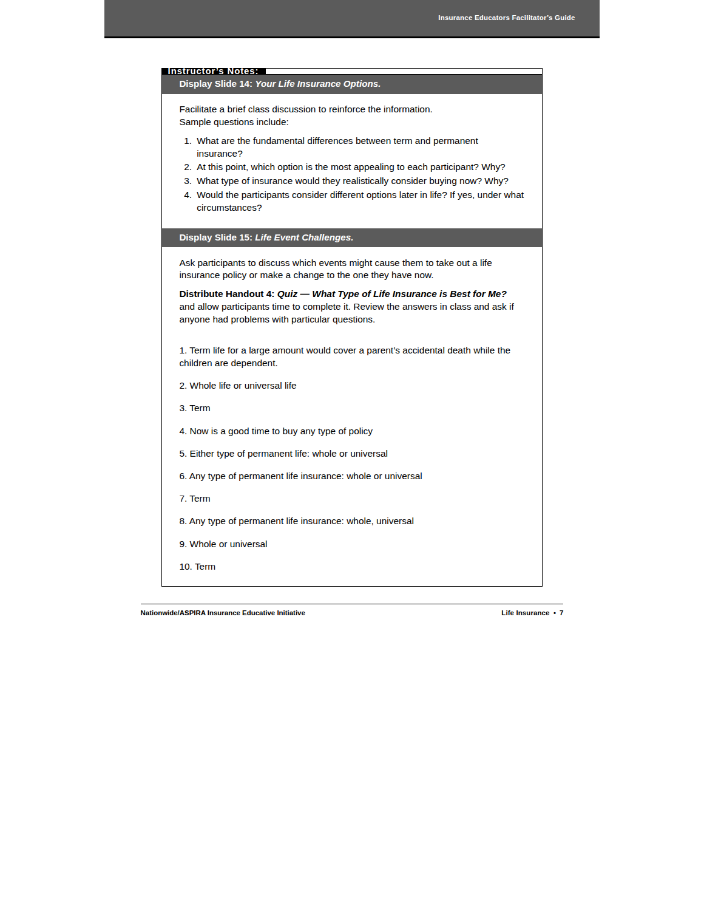Insurance Educators Facilitator’s Guide
Instructor’s Notes:
Display Slide 14: Your Life Insurance Options.
Facilitate a brief class discussion to reinforce the information.
Sample questions include:
What are the fundamental differences between term and permanent insurance?
At this point, which option is the most appealing to each participant? Why?
What type of insurance would they realistically consider buying now? Why?
Would the participants consider different options later in life? If yes, under what circumstances?
Display Slide 15: Life Event Challenges.
Ask participants to discuss which events might cause them to take out a life insurance policy or make a change to the one they have now.
Distribute Handout 4: Quiz — What Type of Life Insurance is Best for Me? and allow participants time to complete it. Review the answers in class and ask if anyone had problems with particular questions.
1. Term life for a large amount would cover a parent’s accidental death while the children are dependent.
2. Whole life or universal life
3. Term
4. Now is a good time to buy any type of policy
5. Either type of permanent life: whole or universal
6. Any type of permanent life insurance: whole or universal
7. Term
8. Any type of permanent life insurance: whole, universal
9. Whole or universal
10. Term
Nationwide/ASPIRA Insurance Educative Initiative
Life Insurance •7